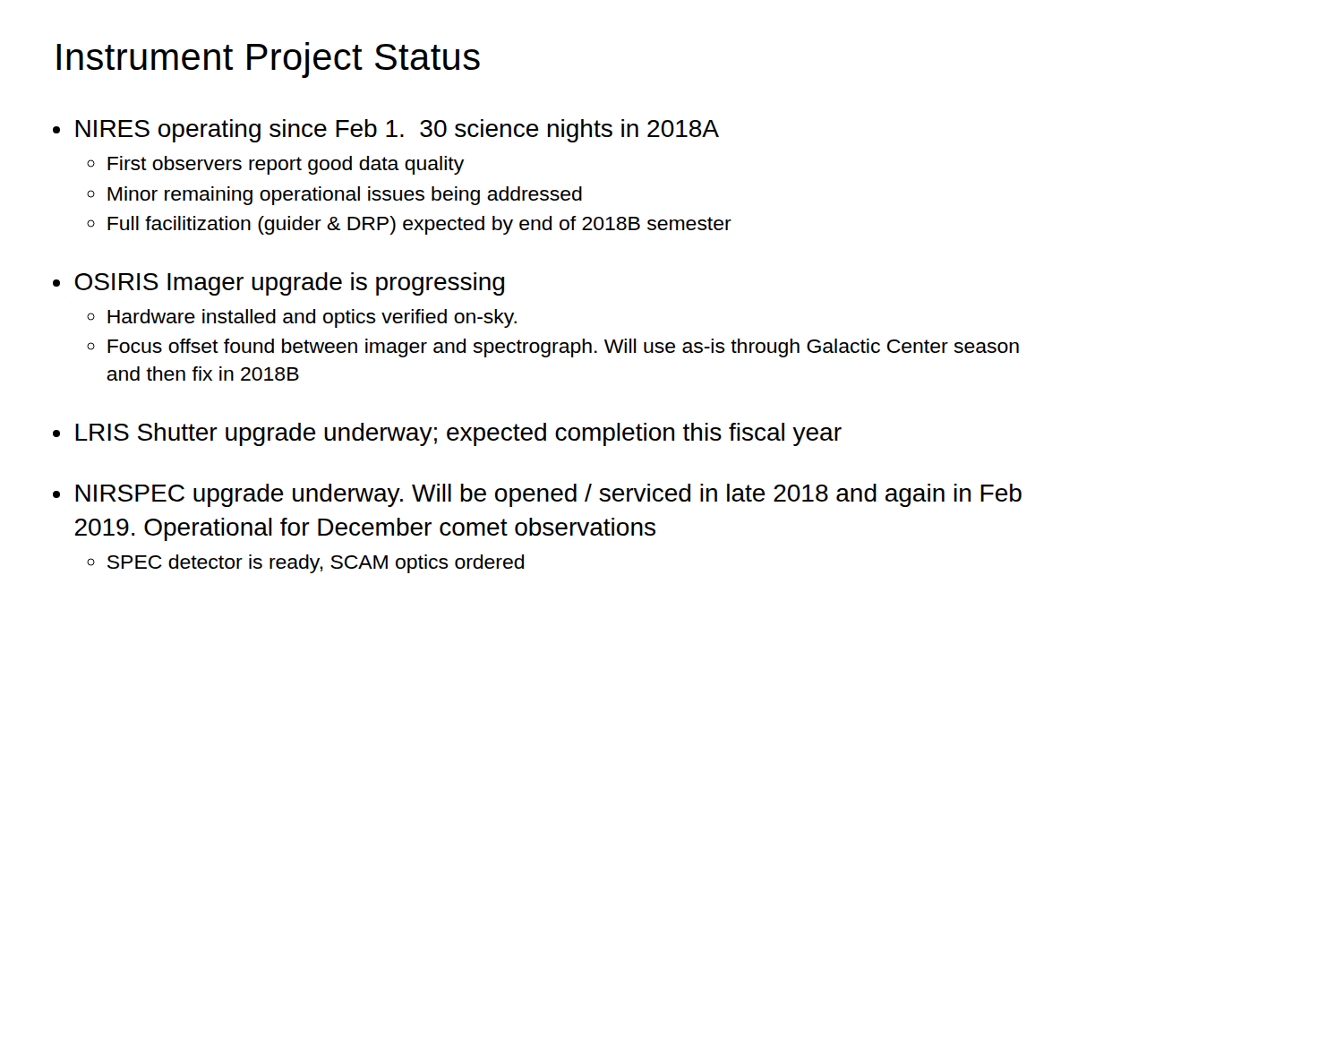Instrument Project Status
NIRES operating since Feb 1. 30 science nights in 2018A
First observers report good data quality
Minor remaining operational issues being addressed
Full facilitization (guider & DRP) expected by end of 2018B semester
OSIRIS Imager upgrade is progressing
Hardware installed and optics verified on-sky.
Focus offset found between imager and spectrograph. Will use as-is through Galactic Center season and then fix in 2018B
LRIS Shutter upgrade underway; expected completion this fiscal year
NIRSPEC upgrade underway. Will be opened / serviced in late 2018 and again in Feb 2019. Operational for December comet observations
SPEC detector is ready, SCAM optics ordered